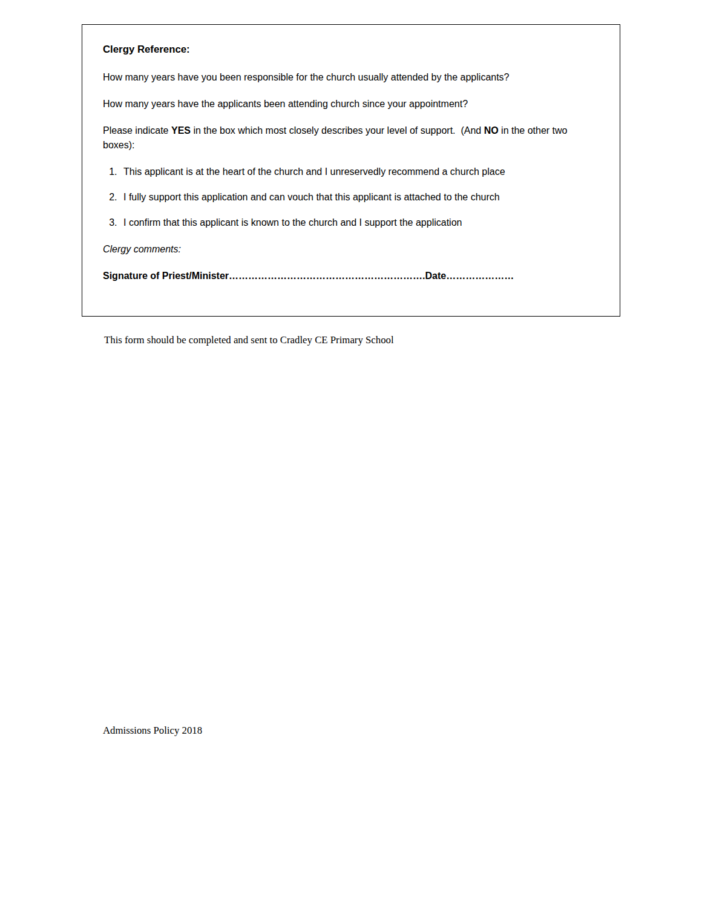Clergy Reference:
How many years have you been responsible for the church usually attended by the applicants?
How many years have the applicants been attending church since your appointment?
Please indicate YES in the box which most closely describes your level of support. (And NO in the other two boxes):
This applicant is at the heart of the church and I unreservedly recommend a church place
I fully support this application and can vouch that this applicant is attached to the church
I confirm that this applicant is known to the church and I support the application
Clergy comments:
Signature of Priest/Minister…………………………………………………….Date…………………
This form should be completed and sent to Cradley CE Primary School
Admissions Policy 2018